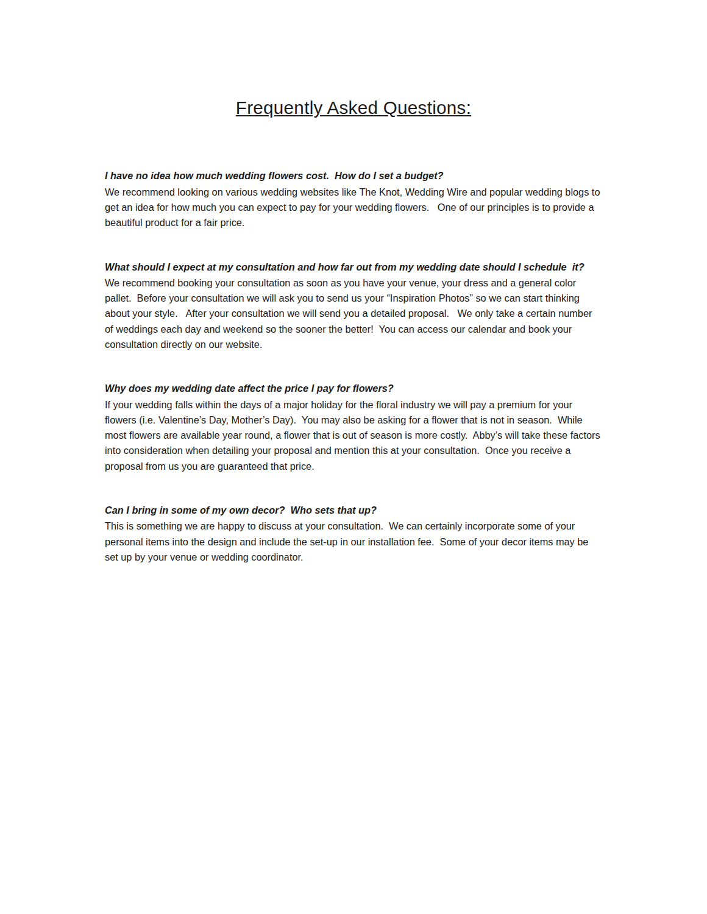Frequently Asked Questions:
I have no idea how much wedding flowers cost. How do I set a budget?
We recommend looking on various wedding websites like The Knot, Wedding Wire and popular wedding blogs to get an idea for how much you can expect to pay for your wedding flowers. One of our principles is to provide a beautiful product for a fair price.
What should I expect at my consultation and how far out from my wedding date should I schedule it?
We recommend booking your consultation as soon as you have your venue, your dress and a general color pallet. Before your consultation we will ask you to send us your “Inspiration Photos” so we can start thinking about your style. After your consultation we will send you a detailed proposal. We only take a certain number of weddings each day and weekend so the sooner the better! You can access our calendar and book your consultation directly on our website.
Why does my wedding date affect the price I pay for flowers?
If your wedding falls within the days of a major holiday for the floral industry we will pay a premium for your flowers (i.e. Valentine’s Day, Mother’s Day). You may also be asking for a flower that is not in season. While most flowers are available year round, a flower that is out of season is more costly. Abby’s will take these factors into consideration when detailing your proposal and mention this at your consultation. Once you receive a proposal from us you are guaranteed that price.
Can I bring in some of my own decor? Who sets that up?
This is something we are happy to discuss at your consultation. We can certainly incorporate some of your personal items into the design and include the set-up in our installation fee. Some of your decor items may be set up by your venue or wedding coordinator.